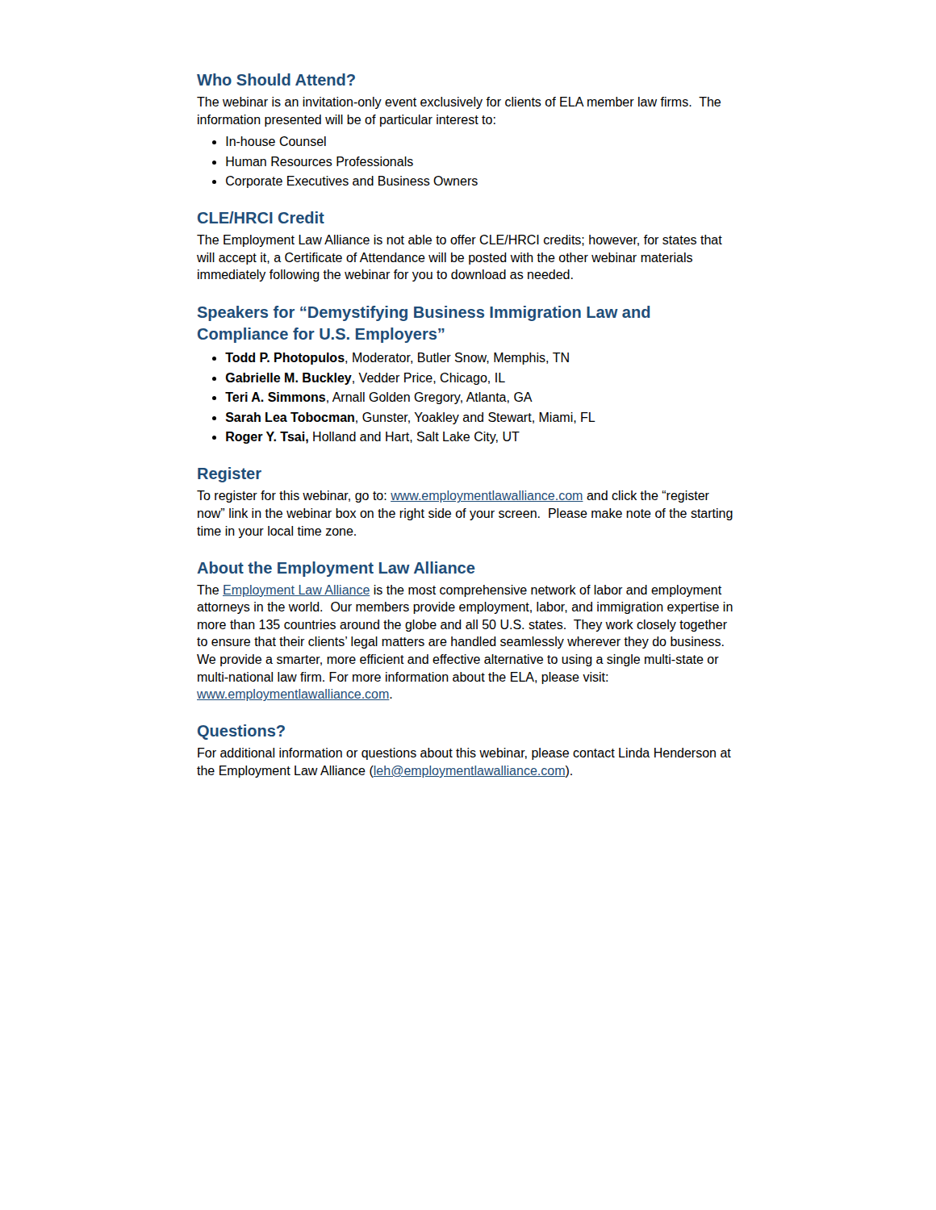Who Should Attend?
The webinar is an invitation-only event exclusively for clients of ELA member law firms. The information presented will be of particular interest to:
In-house Counsel
Human Resources Professionals
Corporate Executives and Business Owners
CLE/HRCI Credit
The Employment Law Alliance is not able to offer CLE/HRCI credits; however, for states that will accept it, a Certificate of Attendance will be posted with the other webinar materials immediately following the webinar for you to download as needed.
Speakers for “Demystifying Business Immigration Law and Compliance for U.S. Employers”
Todd P. Photopulos, Moderator, Butler Snow, Memphis, TN
Gabrielle M. Buckley, Vedder Price, Chicago, IL
Teri A. Simmons, Arnall Golden Gregory, Atlanta, GA
Sarah Lea Tobocman, Gunster, Yoakley and Stewart, Miami, FL
Roger Y. Tsai, Holland and Hart, Salt Lake City, UT
Register
To register for this webinar, go to: www.employmentlawalliance.com and click the “register now” link in the webinar box on the right side of your screen. Please make note of the starting time in your local time zone.
About the Employment Law Alliance
The Employment Law Alliance is the most comprehensive network of labor and employment attorneys in the world. Our members provide employment, labor, and immigration expertise in more than 135 countries around the globe and all 50 U.S. states. They work closely together to ensure that their clients’ legal matters are handled seamlessly wherever they do business. We provide a smarter, more efficient and effective alternative to using a single multi-state or multi-national law firm. For more information about the ELA, please visit: www.employmentlawalliance.com.
Questions?
For additional information or questions about this webinar, please contact Linda Henderson at the Employment Law Alliance (leh@employmentlawalliance.com).